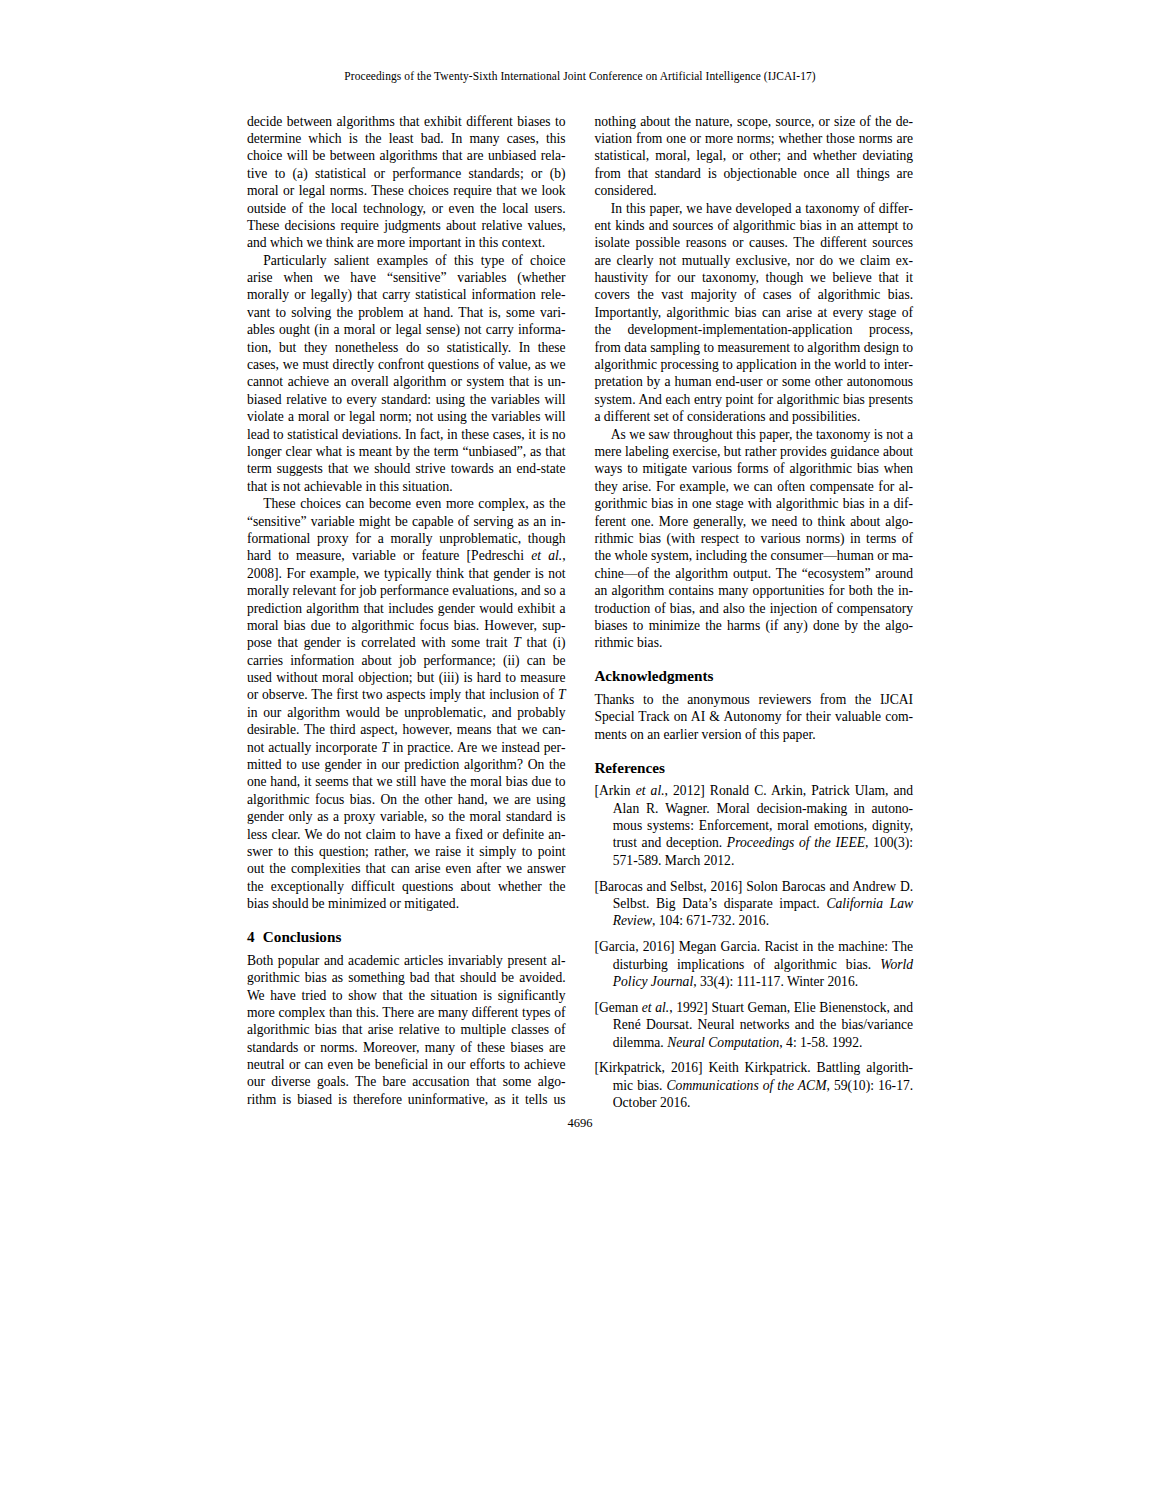Proceedings of the Twenty-Sixth International Joint Conference on Artificial Intelligence (IJCAI-17)
decide between algorithms that exhibit different biases to determine which is the least bad. In many cases, this choice will be between algorithms that are unbiased relative to (a) statistical or performance standards; or (b) moral or legal norms. These choices require that we look outside of the local technology, or even the local users. These decisions require judgments about relative values, and which we think are more important in this context.
Particularly salient examples of this type of choice arise when we have “sensitive” variables (whether morally or legally) that carry statistical information relevant to solving the problem at hand. That is, some variables ought (in a moral or legal sense) not carry information, but they nonetheless do so statistically. In these cases, we must directly confront questions of value, as we cannot achieve an overall algorithm or system that is unbiased relative to every standard: using the variables will violate a moral or legal norm; not using the variables will lead to statistical deviations. In fact, in these cases, it is no longer clear what is meant by the term “unbiased”, as that term suggests that we should strive towards an end-state that is not achievable in this situation.
These choices can become even more complex, as the “sensitive” variable might be capable of serving as an informational proxy for a morally unproblematic, though hard to measure, variable or feature [Pedreschi et al., 2008]. For example, we typically think that gender is not morally relevant for job performance evaluations, and so a prediction algorithm that includes gender would exhibit a moral bias due to algorithmic focus bias. However, suppose that gender is correlated with some trait T that (i) carries information about job performance; (ii) can be used without moral objection; but (iii) is hard to measure or observe. The first two aspects imply that inclusion of T in our algorithm would be unproblematic, and probably desirable. The third aspect, however, means that we cannot actually incorporate T in practice. Are we instead permitted to use gender in our prediction algorithm? On the one hand, it seems that we still have the moral bias due to algorithmic focus bias. On the other hand, we are using gender only as a proxy variable, so the moral standard is less clear. We do not claim to have a fixed or definite answer to this question; rather, we raise it simply to point out the complexities that can arise even after we answer the exceptionally difficult questions about whether the bias should be minimized or mitigated.
4 Conclusions
Both popular and academic articles invariably present algorithmic bias as something bad that should be avoided. We have tried to show that the situation is significantly more complex than this. There are many different types of algorithmic bias that arise relative to multiple classes of standards or norms. Moreover, many of these biases are neutral or can even be beneficial in our efforts to achieve our diverse goals. The bare accusation that some algorithm is biased is therefore uninformative, as it tells us nothing about the nature, scope, source, or size of the deviation from one or more norms; whether those norms are statistical, moral, legal, or other; and whether deviating from that standard is objectionable once all things are considered.
In this paper, we have developed a taxonomy of different kinds and sources of algorithmic bias in an attempt to isolate possible reasons or causes. The different sources are clearly not mutually exclusive, nor do we claim exhaustivity for our taxonomy, though we believe that it covers the vast majority of cases of algorithmic bias. Importantly, algorithmic bias can arise at every stage of the development-implementation-application process, from data sampling to measurement to algorithm design to algorithmic processing to application in the world to interpretation by a human end-user or some other autonomous system. And each entry point for algorithmic bias presents a different set of considerations and possibilities.
As we saw throughout this paper, the taxonomy is not a mere labeling exercise, but rather provides guidance about ways to mitigate various forms of algorithmic bias when they arise. For example, we can often compensate for algorithmic bias in one stage with algorithmic bias in a different one. More generally, we need to think about algorithmic bias (with respect to various norms) in terms of the whole system, including the consumer—human or machine—of the algorithm output. The “ecosystem” around an algorithm contains many opportunities for both the introduction of bias, and also the injection of compensatory biases to minimize the harms (if any) done by the algorithmic bias.
Acknowledgments
Thanks to the anonymous reviewers from the IJCAI Special Track on AI & Autonomy for their valuable comments on an earlier version of this paper.
References
[Arkin et al., 2012] Ronald C. Arkin, Patrick Ulam, and Alan R. Wagner. Moral decision-making in autonomous systems: Enforcement, moral emotions, dignity, trust and deception. Proceedings of the IEEE, 100(3): 571-589. March 2012.
[Barocas and Selbst, 2016] Solon Barocas and Andrew D. Selbst. Big Data’s disparate impact. California Law Review, 104: 671-732. 2016.
[Garcia, 2016] Megan Garcia. Racist in the machine: The disturbing implications of algorithmic bias. World Policy Journal, 33(4): 111-117. Winter 2016.
[Geman et al., 1992] Stuart Geman, Elie Bienenstock, and René Doursat. Neural networks and the bias/variance dilemma. Neural Computation, 4: 1-58. 1992.
[Kirkpatrick, 2016] Keith Kirkpatrick. Battling algorithmic bias. Communications of the ACM, 59(10): 16-17. October 2016.
4696